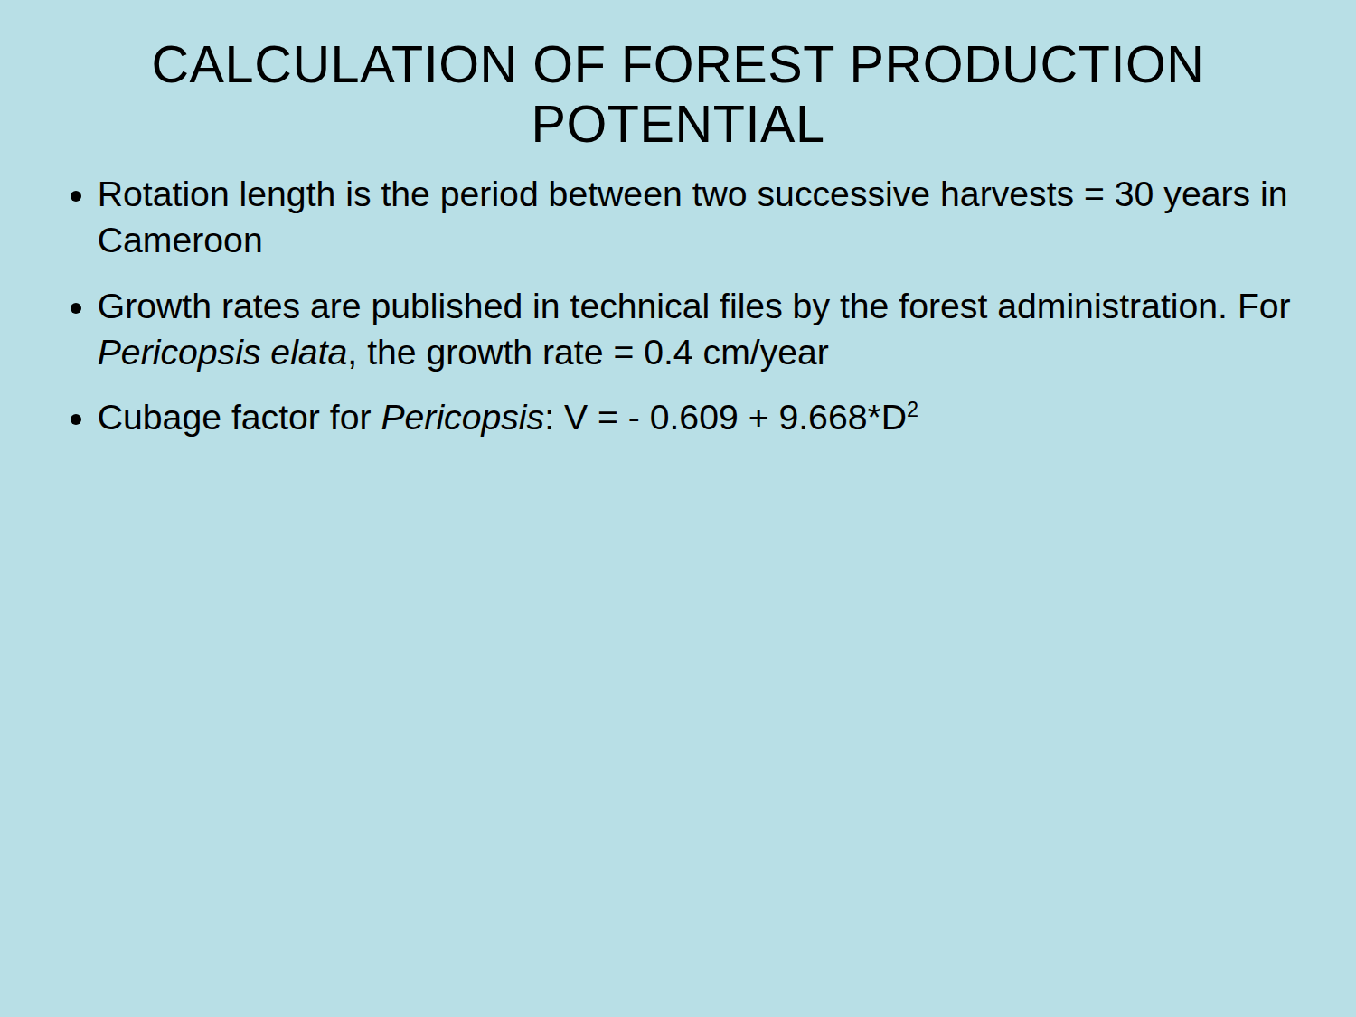CALCULATION OF FOREST PRODUCTION POTENTIAL
Rotation length is the period between two successive harvests = 30 years in Cameroon
Growth rates are published in technical files by the forest administration. For Pericopsis elata, the growth rate = 0.4 cm/year
Cubage factor for Pericopsis: V = - 0.609 + 9.668*D2